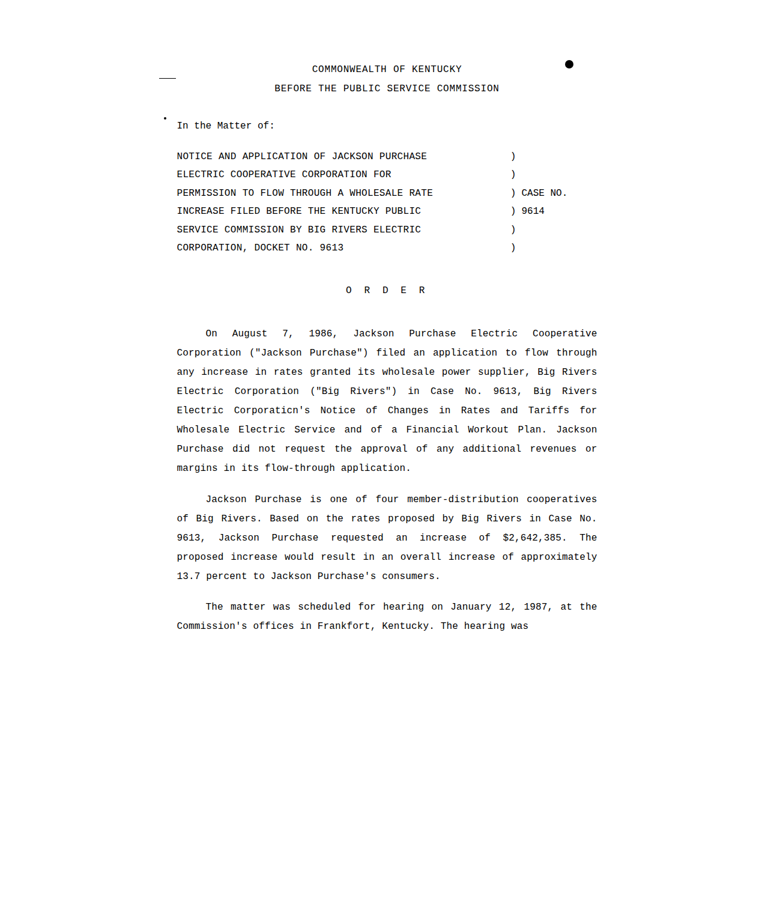COMMONWEALTH OF KENTUCKY
BEFORE THE PUBLIC SERVICE COMMISSION
In the Matter of:
| NOTICE AND APPLICATION OF JACKSON PURCHASE | ) | |
| ELECTRIC COOPERATIVE CORPORATION FOR | ) | |
| PERMISSION TO FLOW THROUGH A WHOLESALE RATE | ) | CASE NO. |
| INCREASE FILED BEFORE THE KENTUCKY PUBLIC | ) | 9614 |
| SERVICE COMMISSION BY BIG RIVERS ELECTRIC | ) | |
| CORPORATION, DOCKET NO. 9613 | ) | |
O R D E R
On August 7, 1986, Jackson Purchase Electric Cooperative Corporation ("Jackson Purchase") filed an application to flow through any increase in rates granted its wholesale power supplier, Big Rivers Electric Corporation ("Big Rivers") in Case No. 9613, Big Rivers Electric Corporaticn's Notice of Changes in Rates and Tariffs for Wholesale Electric Service and of a Financial Workout Plan. Jackson Purchase did not request the approval of any additional revenues or margins in its flow‑through application.
Jackson Purchase is one of four member‑distribution cooperatives of Big Rivers. Based on the rates proposed by Big Rivers in Case No. 9613, Jackson Purchase requested an increase of $2,642,385. The proposed increase would result in an overall increase of approximately 13.7 percent to Jackson Purchase's consumers.
The matter was scheduled for hearing on January 12, 1987, at the Commission's offices in Frankfort, Kentucky. The hearing was